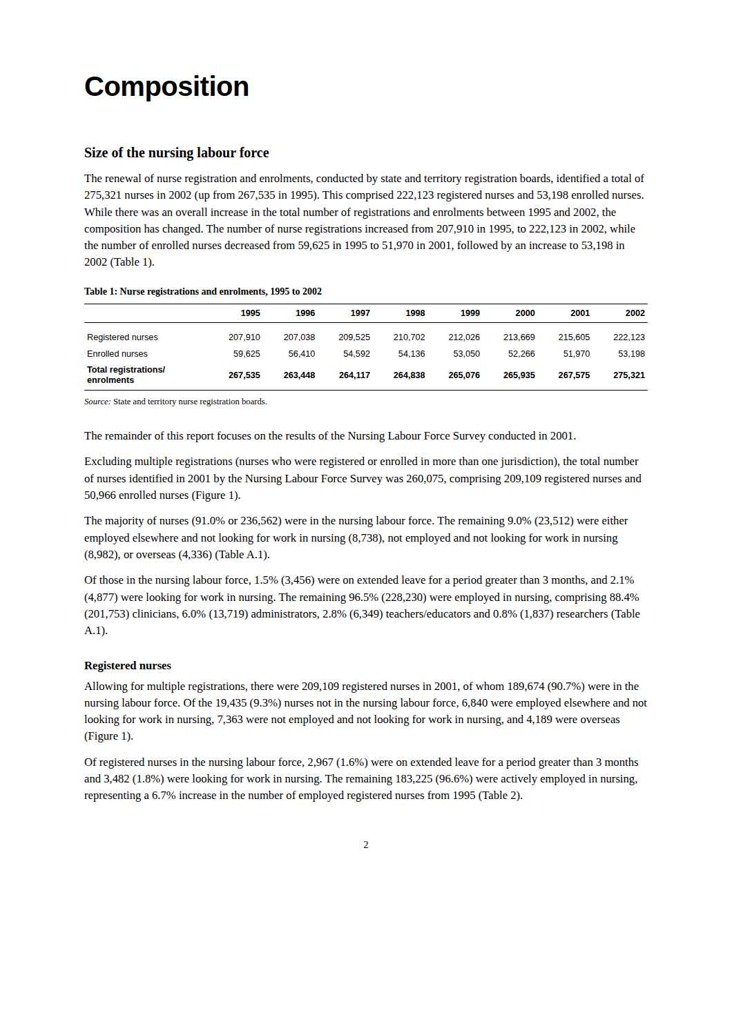Composition
Size of the nursing labour force
The renewal of nurse registration and enrolments, conducted by state and territory registration boards, identified a total of 275,321 nurses in 2002 (up from 267,535 in 1995). This comprised 222,123 registered nurses and 53,198 enrolled nurses. While there was an overall increase in the total number of registrations and enrolments between 1995 and 2002, the composition has changed. The number of nurse registrations increased from 207,910 in 1995, to 222,123 in 2002, while the number of enrolled nurses decreased from 59,625 in 1995 to 51,970 in 2001, followed by an increase to 53,198 in 2002 (Table 1).
Table 1: Nurse registrations and enrolments, 1995 to 2002
| | 1995 | 1996 | 1997 | 1998 | 1999 | 2000 | 2001 | 2002 |
| --- | --- | --- | --- | --- | --- | --- | --- | --- |
| Registered nurses | 207,910 | 207,038 | 209,525 | 210,702 | 212,026 | 213,669 | 215,605 | 222,123 |
| Enrolled nurses | 59,625 | 56,410 | 54,592 | 54,136 | 53,050 | 52,266 | 51,970 | 53,198 |
| Total registrations/ enrolments | 267,535 | 263,448 | 264,117 | 264,838 | 265,076 | 265,935 | 267,575 | 275,321 |
Source: State and territory nurse registration boards.
The remainder of this report focuses on the results of the Nursing Labour Force Survey conducted in 2001.
Excluding multiple registrations (nurses who were registered or enrolled in more than one jurisdiction), the total number of nurses identified in 2001 by the Nursing Labour Force Survey was 260,075, comprising 209,109 registered nurses and 50,966 enrolled nurses (Figure 1).
The majority of nurses (91.0% or 236,562) were in the nursing labour force. The remaining 9.0% (23,512) were either employed elsewhere and not looking for work in nursing (8,738), not employed and not looking for work in nursing (8,982), or overseas (4,336) (Table A.1).
Of those in the nursing labour force, 1.5% (3,456) were on extended leave for a period greater than 3 months, and 2.1% (4,877) were looking for work in nursing. The remaining 96.5% (228,230) were employed in nursing, comprising 88.4% (201,753) clinicians, 6.0% (13,719) administrators, 2.8% (6,349) teachers/educators and 0.8% (1,837) researchers (Table A.1).
Registered nurses
Allowing for multiple registrations, there were 209,109 registered nurses in 2001, of whom 189,674 (90.7%) were in the nursing labour force. Of the 19,435 (9.3%) nurses not in the nursing labour force, 6,840 were employed elsewhere and not looking for work in nursing, 7,363 were not employed and not looking for work in nursing, and 4,189 were overseas (Figure 1).
Of registered nurses in the nursing labour force, 2,967 (1.6%) were on extended leave for a period greater than 3 months and 3,482 (1.8%) were looking for work in nursing. The remaining 183,225 (96.6%) were actively employed in nursing, representing a 6.7% increase in the number of employed registered nurses from 1995 (Table 2).
2